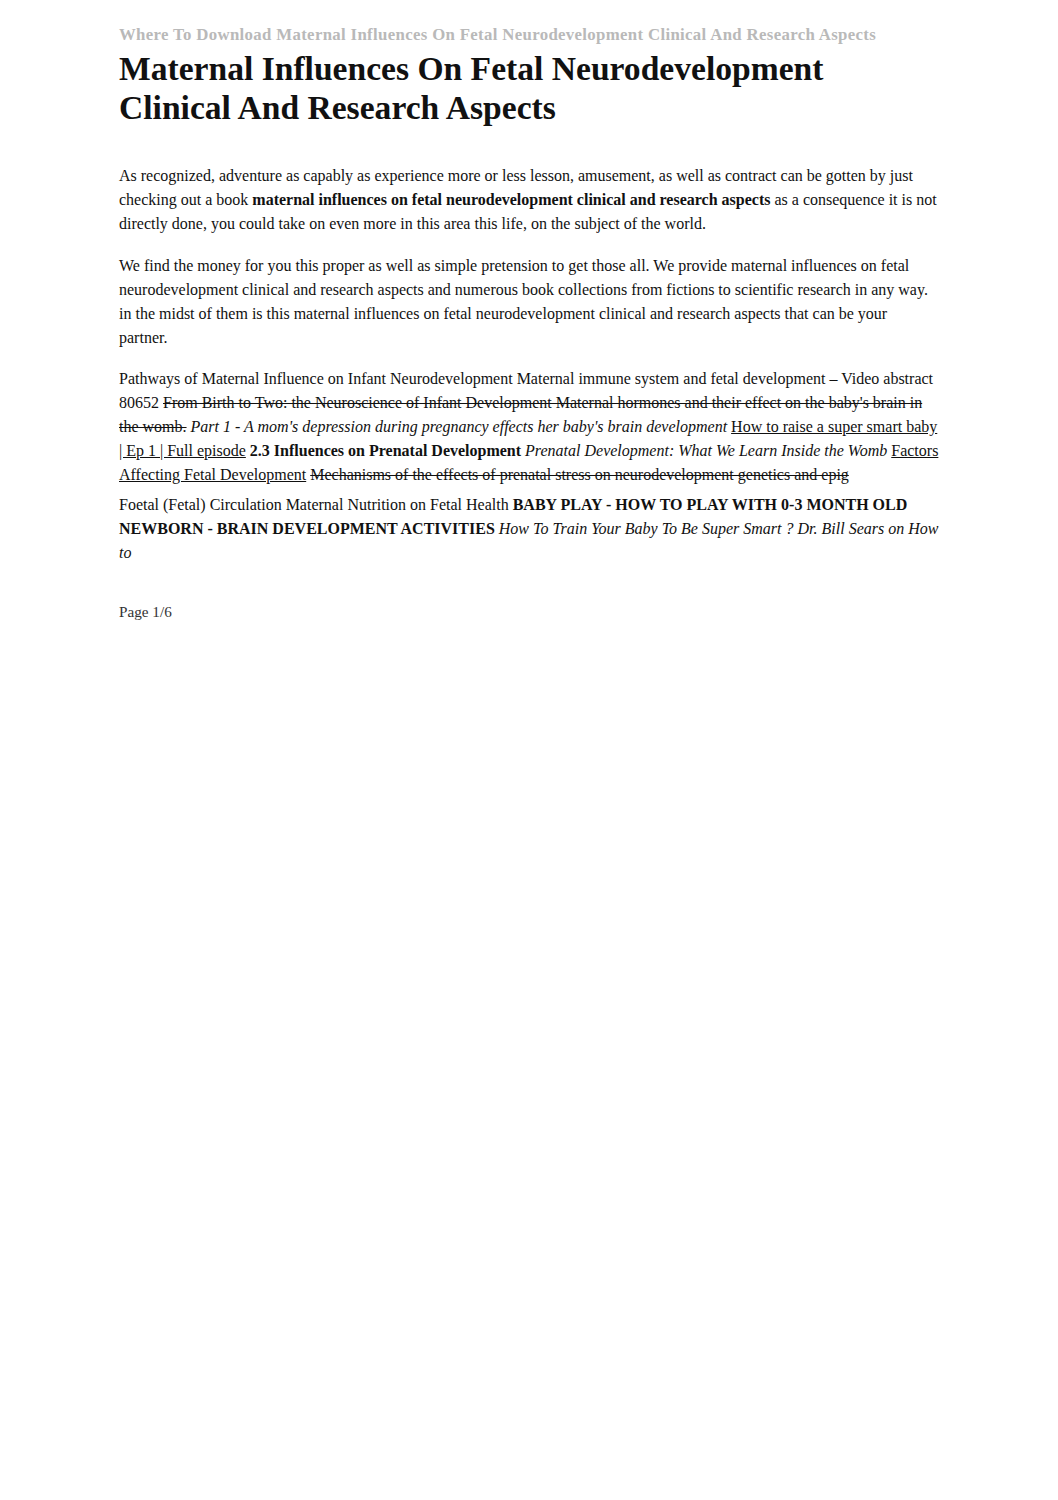Where To Download Maternal Influences On Fetal Neurodevelopment Clinical And Research Aspects
Maternal Influences On Fetal Neurodevelopment Clinical And Research Aspects
As recognized, adventure as capably as experience more or less lesson, amusement, as well as contract can be gotten by just checking out a book maternal influences on fetal neurodevelopment clinical and research aspects as a consequence it is not directly done, you could take on even more in this area this life, on the subject of the world.
We find the money for you this proper as well as simple pretension to get those all. We provide maternal influences on fetal neurodevelopment clinical and research aspects and numerous book collections from fictions to scientific research in any way. in the midst of them is this maternal influences on fetal neurodevelopment clinical and research aspects that can be your partner.
Pathways of Maternal Influence on Infant Neurodevelopment Maternal immune system and fetal development – Video abstract 80652 From Birth to Two: the Neuroscience of Infant Development Maternal hormones and their effect on the baby's brain in the womb. Part 1 - A mom's depression during pregnancy effects her baby's brain development How to raise a super smart baby | Ep 1 | Full episode 2.3 Influences on Prenatal Development Prenatal Development: What We Learn Inside the Womb Factors Affecting Fetal Development Mechanisms of the effects of prenatal stress on neurodevelopment genetics and epig
Foetal (Fetal) Circulation Maternal Nutrition on Fetal Health BABY PLAY - HOW TO PLAY WITH 0-3 MONTH OLD NEWBORN - BRAIN DEVELOPMENT ACTIVITIES How To Train Your Baby To Be Super Smart ? Dr. Bill Sears on How to
Page 1/6